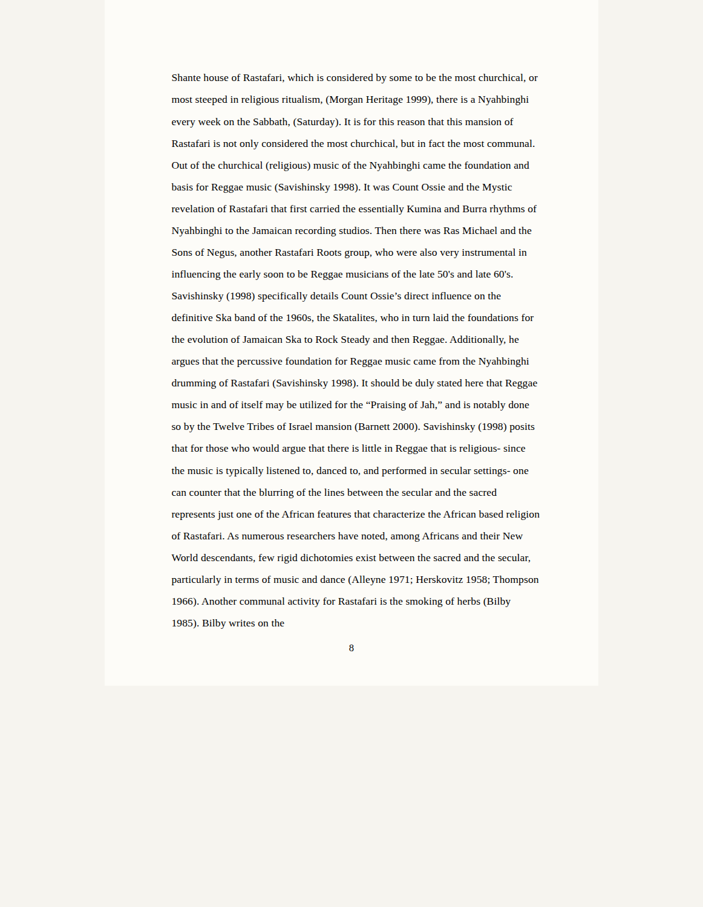Shante house of Rastafari, which is considered by some to be the most churchical, or most steeped in religious ritualism, (Morgan Heritage 1999), there is a Nyahbinghi every week on the Sabbath, (Saturday). It is for this reason that this mansion of Rastafari is not only considered the most churchical, but in fact the most communal. Out of the churchical (religious) music of the Nyahbinghi came the foundation and basis for Reggae music (Savishinsky 1998). It was Count Ossie and the Mystic revelation of Rastafari that first carried the essentially Kumina and Burra rhythms of Nyahbinghi to the Jamaican recording studios. Then there was Ras Michael and the Sons of Negus, another Rastafari Roots group, who were also very instrumental in influencing the early soon to be Reggae musicians of the late 50's and late 60's. Savishinsky (1998) specifically details Count Ossie’s direct influence on the definitive Ska band of the 1960s, the Skatalites, who in turn laid the foundations for the evolution of Jamaican Ska to Rock Steady and then Reggae. Additionally, he argues that the percussive foundation for Reggae music came from the Nyahbinghi drumming of Rastafari (Savishinsky 1998). It should be duly stated here that Reggae music in and of itself may be utilized for the “Praising of Jah,” and is notably done so by the Twelve Tribes of Israel mansion (Barnett 2000). Savishinsky (1998) posits that for those who would argue that there is little in Reggae that is religious- since the music is typically listened to, danced to, and performed in secular settings- one can counter that the blurring of the lines between the secular and the sacred represents just one of the African features that characterize the African based religion of Rastafari. As numerous researchers have noted, among Africans and their New World descendants, few rigid dichotomies exist between the sacred and the secular, particularly in terms of music and dance (Alleyne 1971; Herskovitz 1958; Thompson 1966). Another communal activity for Rastafari is the smoking of herbs (Bilby 1985). Bilby writes on the
8